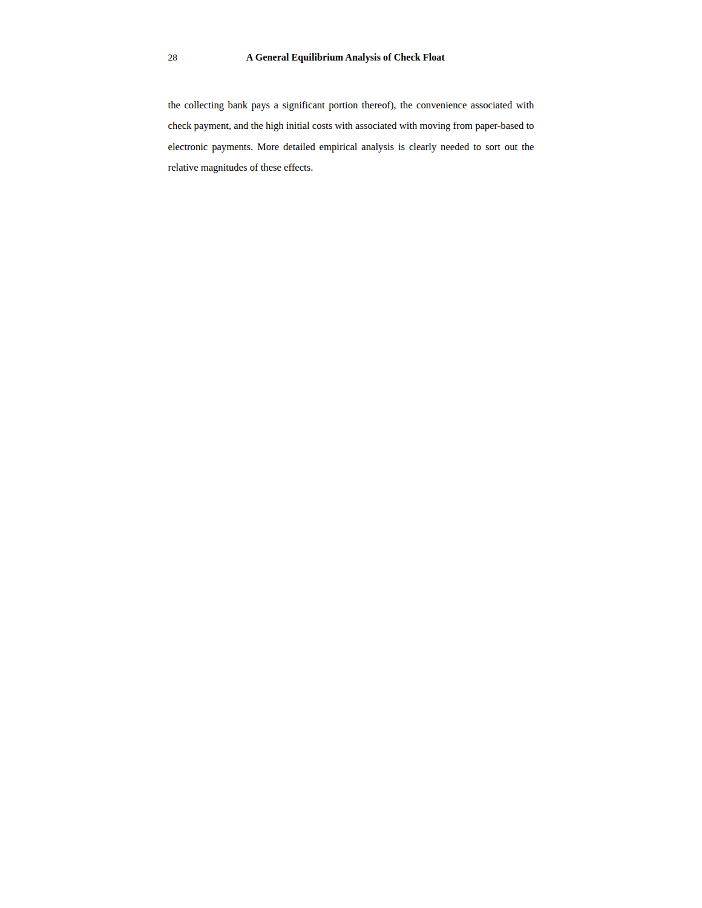28 A General Equilibrium Analysis of Check Float
the collecting bank pays a significant portion thereof), the convenience associated with check payment, and the high initial costs with associated with moving from paper-based to electronic payments. More detailed empirical analysis is clearly needed to sort out the relative magnitudes of these effects.